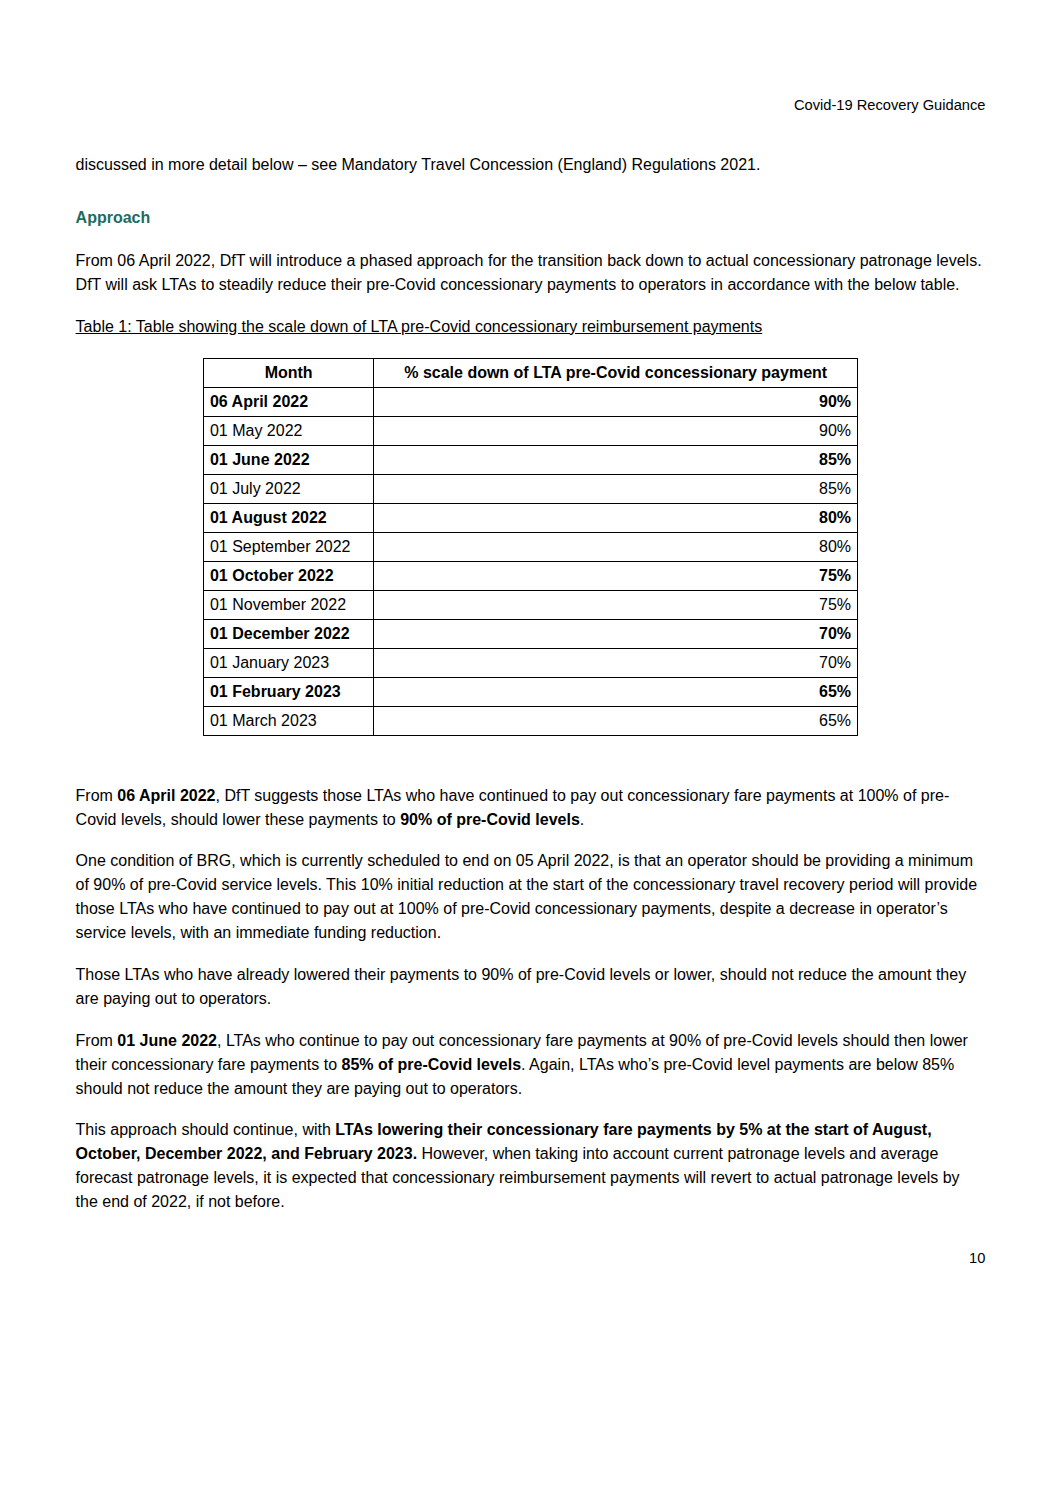Covid-19 Recovery Guidance
discussed in more detail below – see Mandatory Travel Concession (England) Regulations 2021.
Approach
From 06 April 2022, DfT will introduce a phased approach for the transition back down to actual concessionary patronage levels. DfT will ask LTAs to steadily reduce their pre-Covid concessionary payments to operators in accordance with the below table.
Table 1: Table showing the scale down of LTA pre-Covid concessionary reimbursement payments
| Month | % scale down of LTA pre-Covid concessionary payment |
| --- | --- |
| 06 April 2022 | 90% |
| 01 May 2022 | 90% |
| 01 June 2022 | 85% |
| 01 July 2022 | 85% |
| 01 August 2022 | 80% |
| 01 September 2022 | 80% |
| 01 October 2022 | 75% |
| 01 November 2022 | 75% |
| 01 December 2022 | 70% |
| 01 January 2023 | 70% |
| 01 February 2023 | 65% |
| 01 March 2023 | 65% |
From 06 April 2022, DfT suggests those LTAs who have continued to pay out concessionary fare payments at 100% of pre-Covid levels, should lower these payments to 90% of pre-Covid levels.
One condition of BRG, which is currently scheduled to end on 05 April 2022, is that an operator should be providing a minimum of 90% of pre-Covid service levels. This 10% initial reduction at the start of the concessionary travel recovery period will provide those LTAs who have continued to pay out at 100% of pre-Covid concessionary payments, despite a decrease in operator’s service levels, with an immediate funding reduction.
Those LTAs who have already lowered their payments to 90% of pre-Covid levels or lower, should not reduce the amount they are paying out to operators.
From 01 June 2022, LTAs who continue to pay out concessionary fare payments at 90% of pre-Covid levels should then lower their concessionary fare payments to 85% of pre-Covid levels. Again, LTAs who’s pre-Covid level payments are below 85% should not reduce the amount they are paying out to operators.
This approach should continue, with LTAs lowering their concessionary fare payments by 5% at the start of August, October, December 2022, and February 2023. However, when taking into account current patronage levels and average forecast patronage levels, it is expected that concessionary reimbursement payments will revert to actual patronage levels by the end of 2022, if not before.
10